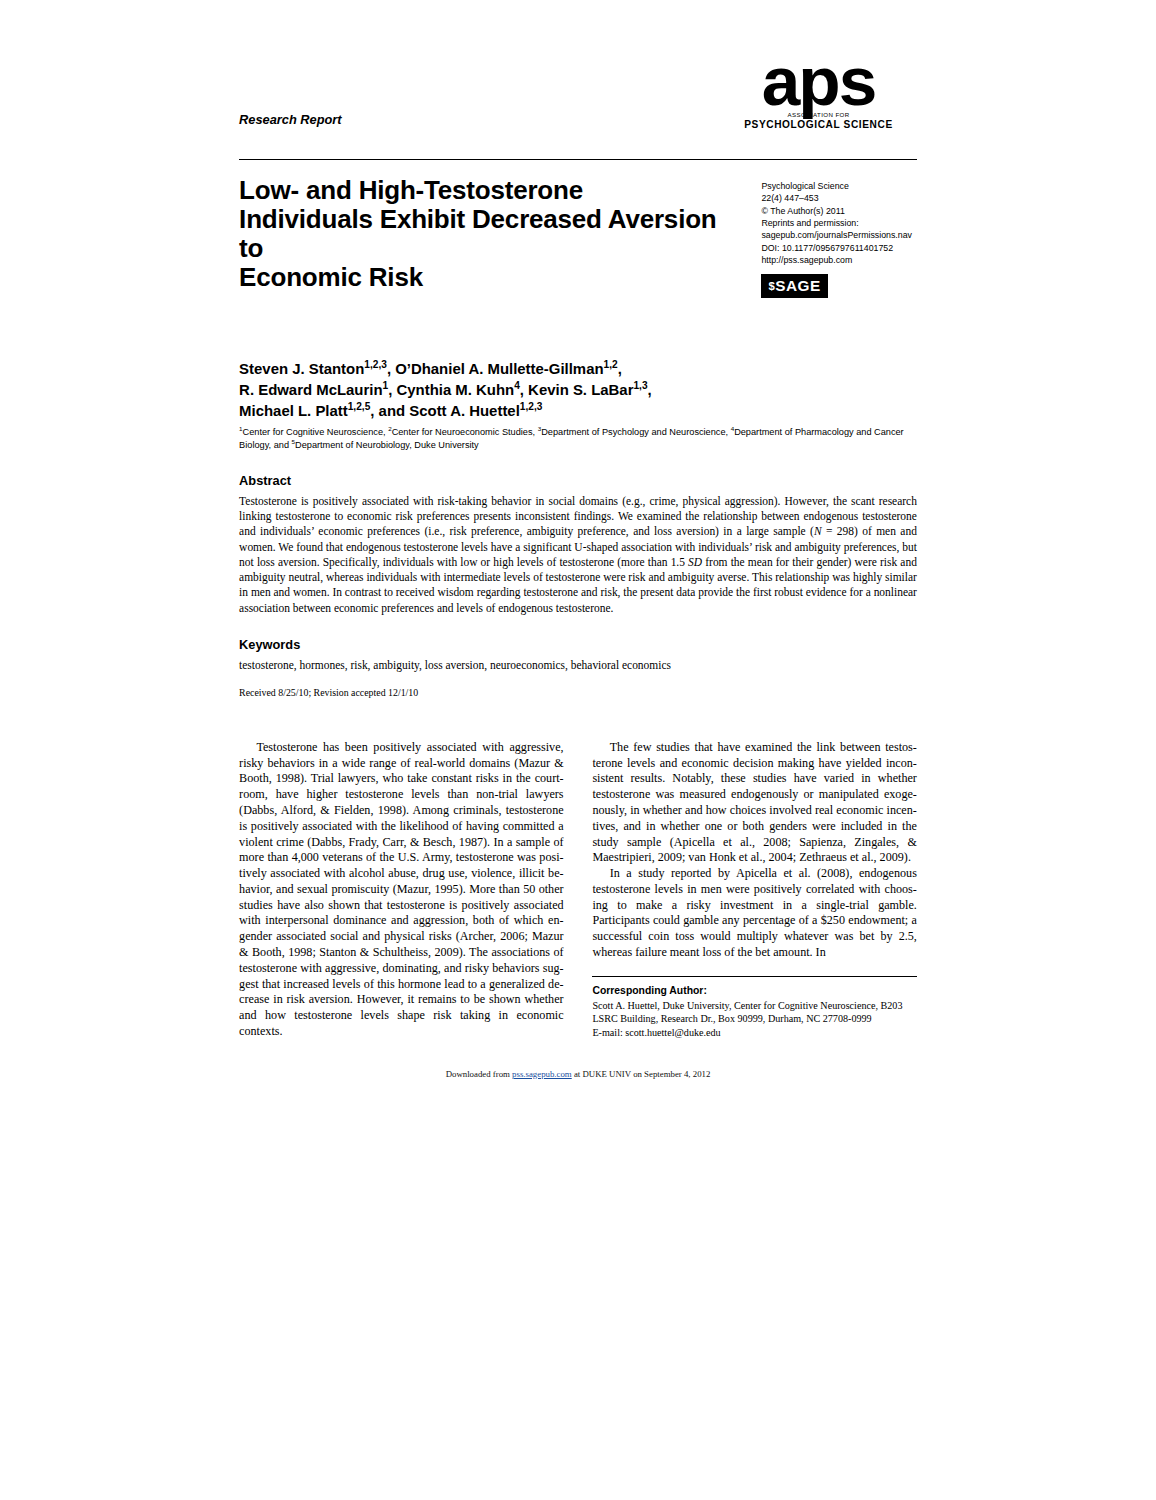Research Report
aps ASSOCIATION FOR PSYCHOLOGICAL SCIENCE
Low- and High-Testosterone
Individuals Exhibit Decreased Aversion to
Economic Risk
Psychological Science
22(4) 447–453
© The Author(s) 2011
Reprints and permission:
sagepub.com/journalsPermissions.nav
DOI: 10.1177/0956797611401752
http://pss.sagepub.com
$SAGE
Steven J. Stanton1,2,3, O’Dhaniel A. Mullette-Gillman1,2,
R. Edward McLaurin1, Cynthia M. Kuhn4, Kevin S. LaBar1,3,
Michael L. Platt1,2,5, and Scott A. Huettel1,2,3
1Center for Cognitive Neuroscience, 2Center for Neuroeconomic Studies, 3Department of Psychology and Neuroscience, 4Department of Pharmacology and Cancer Biology, and 5Department of Neurobiology, Duke University
Abstract
Testosterone is positively associated with risk-taking behavior in social domains (e.g., crime, physical aggression). However, the scant research linking testosterone to economic risk preferences presents inconsistent findings. We examined the relationship between endogenous testosterone and individuals’ economic preferences (i.e., risk preference, ambiguity preference, and loss aversion) in a large sample (N = 298) of men and women. We found that endogenous testosterone levels have a significant U-shaped association with individuals’ risk and ambiguity preferences, but not loss aversion. Specifically, individuals with low or high levels of testosterone (more than 1.5 SD from the mean for their gender) were risk and ambiguity neutral, whereas individuals with intermediate levels of testosterone were risk and ambiguity averse. This relationship was highly similar in men and women. In contrast to received wisdom regarding testosterone and risk, the present data provide the first robust evidence for a nonlinear association between economic preferences and levels of endogenous testosterone.
Keywords
testosterone, hormones, risk, ambiguity, loss aversion, neuroeconomics, behavioral economics
Received 8/25/10; Revision accepted 12/1/10
Testosterone has been positively associated with aggressive, risky behaviors in a wide range of real-world domains (Mazur & Booth, 1998). Trial lawyers, who take constant risks in the courtroom, have higher testosterone levels than non-trial lawyers (Dabbs, Alford, & Fielden, 1998). Among criminals, testosterone is positively associated with the likelihood of having committed a violent crime (Dabbs, Frady, Carr, & Besch, 1987). In a sample of more than 4,000 veterans of the U.S. Army, testosterone was positively associated with alcohol abuse, drug use, violence, illicit behavior, and sexual promiscuity (Mazur, 1995). More than 50 other studies have also shown that testosterone is positively associated with interpersonal dominance and aggression, both of which engender associated social and physical risks (Archer, 2006; Mazur & Booth, 1998; Stanton & Schultheiss, 2009). The associations of testosterone with aggressive, dominating, and risky behaviors suggest that increased levels of this hormone lead to a generalized decrease in risk aversion. However, it remains to be shown whether and how testosterone levels shape risk taking in economic contexts.
The few studies that have examined the link between testosterone levels and economic decision making have yielded inconsistent results. Notably, these studies have varied in whether testosterone was measured endogenously or manipulated exogenously, in whether and how choices involved real economic incentives, and in whether one or both genders were included in the study sample (Apicella et al., 2008; Sapienza, Zingales, & Maestripieri, 2009; van Honk et al., 2004; Zethraeus et al., 2009).
In a study reported by Apicella et al. (2008), endogenous testosterone levels in men were positively correlated with choosing to make a risky investment in a single-trial gamble. Participants could gamble any percentage of a $250 endowment; a successful coin toss would multiply whatever was bet by 2.5, whereas failure meant loss of the bet amount. In
Corresponding Author:
Scott A. Huettel, Duke University, Center for Cognitive Neuroscience, B203 LSRC Building, Research Dr., Box 90999, Durham, NC 27708-0999
E-mail: scott.huettel@duke.edu
Downloaded from pss.sagepub.com at DUKE UNIV on September 4, 2012